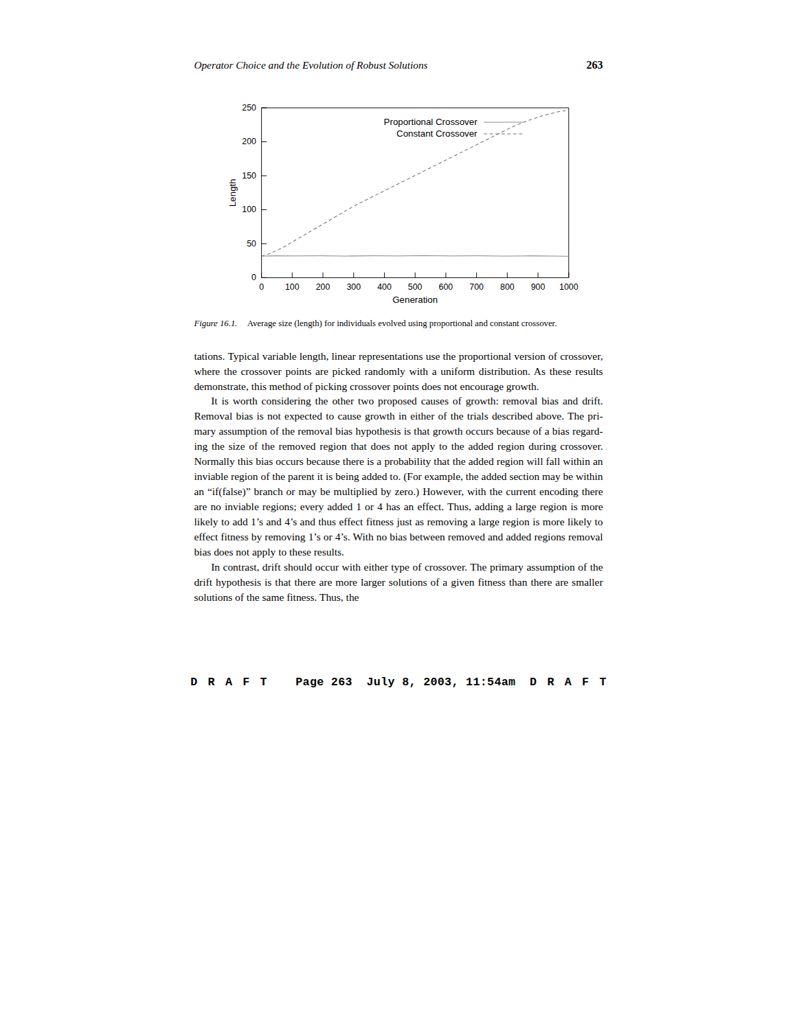Operator Choice and the Evolution of Robust Solutions 263
0 50 100 150 200 250 0 100 200 300 400 500 600 700 800 900 1000 Generation Length Proportional Crossover Constant Crossover
Figure 16.1. Average size (length) for individuals evolved using proportional and constant crossover.
tations. Typical variable length, linear representations use the proportional version of crossover, where the crossover points are picked randomly with a uniform distribution. As these results demonstrate, this method of picking crossover points does not encourage growth.
It is worth considering the other two proposed causes of growth: removal bias and drift. Removal bias is not expected to cause growth in either of the trials described above. The primary assumption of the removal bias hypothesis is that growth occurs because of a bias regarding the size of the removed region that does not apply to the added region during crossover. Normally this bias occurs because there is a probability that the added region will fall within an inviable region of the parent it is being added to. (For example, the added section may be within an “if(false)” branch or may be multiplied by zero.) However, with the current encoding there are no inviable regions; every added 1 or 4 has an effect. Thus, adding a large region is more likely to add 1’s and 4’s and thus effect fitness just as removing a large region is more likely to effect fitness by removing 1’s or 4’s. With no bias between removed and added regions removal bias does not apply to these results.
In contrast, drift should occur with either type of crossover. The primary assumption of the drift hypothesis is that there are more larger solutions of a given fitness than there are smaller solutions of the same fitness. Thus, the
D R A F T Page 263 July 8, 2003, 11:54am D R A F T